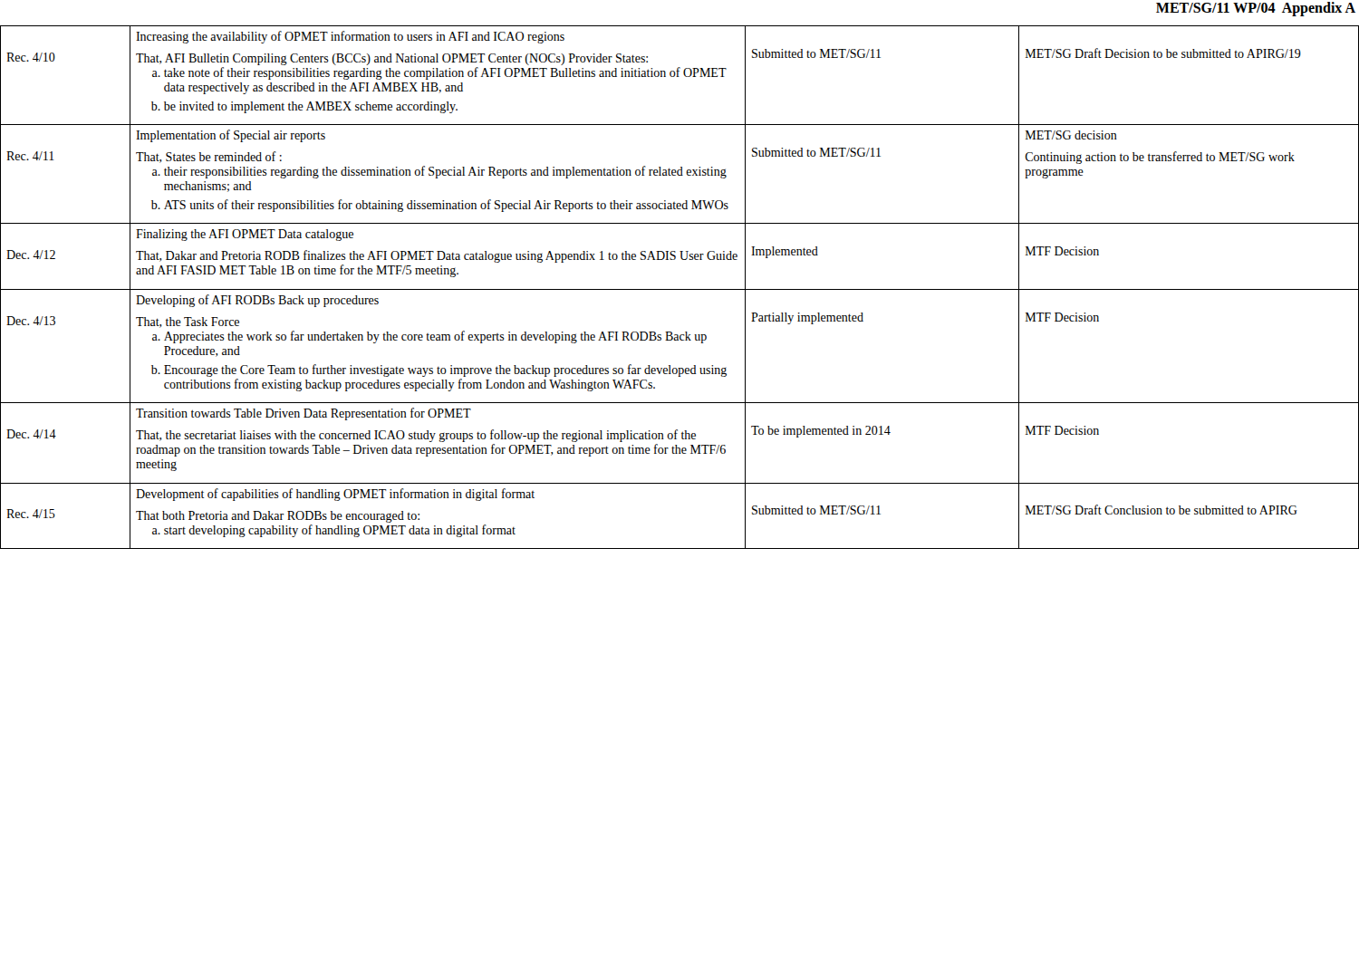MET/SG/11 WP/04 Appendix A
| Rec. 4/10 | Increasing the availability of OPMET information to users in AFI and ICAO regions That, AFI Bulletin Compiling Centers (BCCs) and National OPMET Center (NOCs) Provider States: take note of their responsibilities regarding the compilation of AFI OPMET Bulletins and initiation of OPMET data respectively as described in the AFI AMBEX HB, and be invited to implement the AMBEX scheme accordingly. | Submitted to MET/SG/11 | MET/SG Draft Decision to be submitted to APIRG/19 |
| Rec. 4/11 | Implementation of Special air reports That, States be reminded of : their responsibilities regarding the dissemination of Special Air Reports and implementation of related existing mechanisms; and ATS units of their responsibilities for obtaining dissemination of Special Air Reports to their associated MWOs | Submitted to MET/SG/11 | MET/SG decision Continuing action to be transferred to MET/SG work programme |
| Dec. 4/12 | Finalizing the AFI OPMET Data catalogue That, Dakar and Pretoria RODB finalizes the AFI OPMET Data catalogue using Appendix 1 to the SADIS User Guide and AFI FASID MET Table 1B on time for the MTF/5 meeting. | Implemented | MTF Decision |
| Dec. 4/13 | Developing of AFI RODBs Back up procedures That, the Task Force Appreciates the work so far undertaken by the core team of experts in developing the AFI RODBs Back up Procedure, and Encourage the Core Team to further investigate ways to improve the backup procedures so far developed using contributions from existing backup procedures especially from London and Washington WAFCs. | Partially implemented | MTF Decision |
| Dec. 4/14 | Transition towards Table Driven Data Representation for OPMET That, the secretariat liaises with the concerned ICAO study groups to follow-up the regional implication of the roadmap on the transition towards Table – Driven data representation for OPMET, and report on time for the MTF/6 meeting | To be implemented in 2014 | MTF Decision |
| Rec. 4/15 | Development of capabilities of handling OPMET information in digital format That both Pretoria and Dakar RODBs be encouraged to: start developing capability of handling OPMET data in digital format | Submitted to MET/SG/11 | MET/SG Draft Conclusion to be submitted to APIRG |